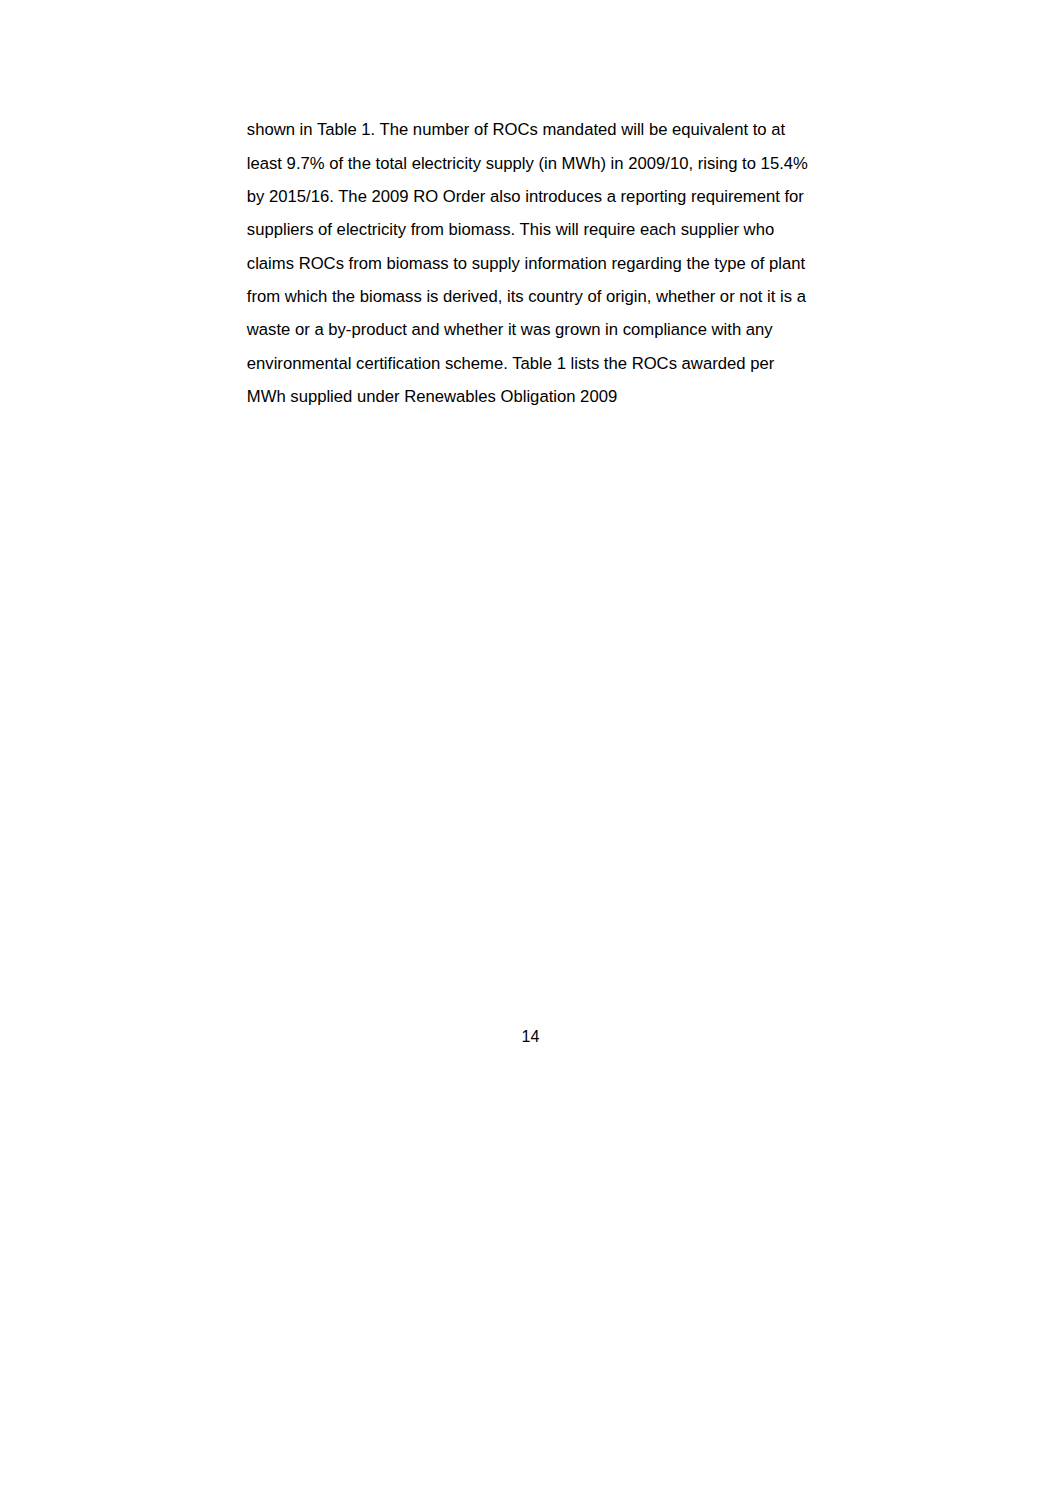shown in Table 1. The number of ROCs mandated will be equivalent to at least 9.7% of the total electricity supply (in MWh) in 2009/10, rising to 15.4% by 2015/16. The 2009 RO Order also introduces a reporting requirement for suppliers of electricity from biomass. This will require each supplier who claims ROCs from biomass to supply information regarding the type of plant from which the biomass is derived, its country of origin, whether or not it is a waste or a by-product and whether it was grown in compliance with any environmental certification scheme. Table 1 lists the ROCs awarded per MWh supplied under Renewables Obligation 2009
14